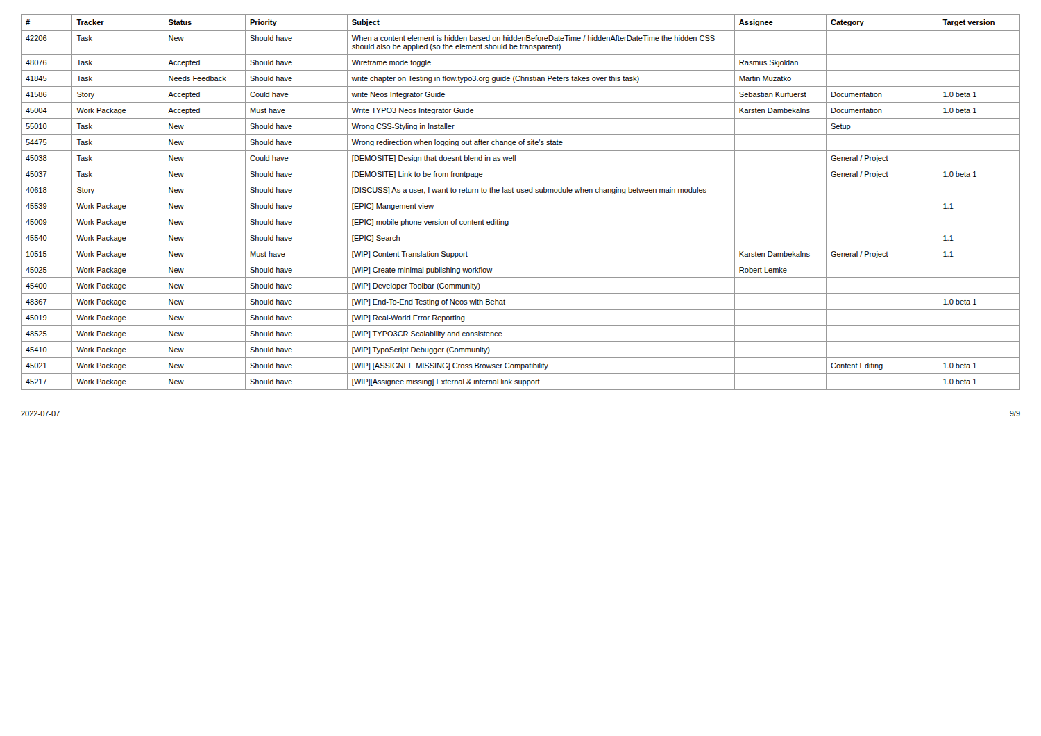| # | Tracker | Status | Priority | Subject | Assignee | Category | Target version |
| --- | --- | --- | --- | --- | --- | --- | --- |
| 42206 | Task | New | Should have | When a content element is hidden based on hiddenBeforeDateTime / hiddenAfterDateTime the hidden CSS should also be applied (so the element should be transparent) | | | |
| 48076 | Task | Accepted | Should have | Wireframe mode toggle | Rasmus Skjoldan | | |
| 41845 | Task | Needs Feedback | Should have | write chapter on Testing in flow.typo3.org guide (Christian Peters takes over this task) | Martin Muzatko | | |
| 41586 | Story | Accepted | Could have | write Neos Integrator Guide | Sebastian Kurfuerst | Documentation | 1.0 beta 1 |
| 45004 | Work Package | Accepted | Must have | Write TYPO3 Neos Integrator Guide | Karsten Dambekalns | Documentation | 1.0 beta 1 |
| 55010 | Task | New | Should have | Wrong CSS-Styling in Installer | | Setup | |
| 54475 | Task | New | Should have | Wrong redirection when logging out after change of site's state | | | |
| 45038 | Task | New | Could have | [DEMOSITE] Design that doesnt blend in as well | | General / Project | |
| 45037 | Task | New | Should have | [DEMOSITE] Link to be from frontpage | | General / Project | 1.0 beta 1 |
| 40618 | Story | New | Should have | [DISCUSS] As a user, I want to return to the last-used submodule when changing between main modules | | | |
| 45539 | Work Package | New | Should have | [EPIC] Mangement view | | | 1.1 |
| 45009 | Work Package | New | Should have | [EPIC] mobile phone version of content editing | | | |
| 45540 | Work Package | New | Should have | [EPIC] Search | | | 1.1 |
| 10515 | Work Package | New | Must have | [WIP] Content Translation Support | Karsten Dambekalns | General / Project | 1.1 |
| 45025 | Work Package | New | Should have | [WIP] Create minimal publishing workflow | Robert Lemke | | |
| 45400 | Work Package | New | Should have | [WIP] Developer Toolbar (Community) | | | |
| 48367 | Work Package | New | Should have | [WIP] End-To-End Testing of Neos with Behat | | | 1.0 beta 1 |
| 45019 | Work Package | New | Should have | [WIP] Real-World Error Reporting | | | |
| 48525 | Work Package | New | Should have | [WIP] TYPO3CR Scalability and consistence | | | |
| 45410 | Work Package | New | Should have | [WIP] TypoScript Debugger (Community) | | | |
| 45021 | Work Package | New | Should have | [WIP] [ASSIGNEE MISSING] Cross Browser Compatibility | | Content Editing | 1.0 beta 1 |
| 45217 | Work Package | New | Should have | [WIP][Assignee missing] External & internal link support | | | 1.0 beta 1 |
2022-07-07 9/9